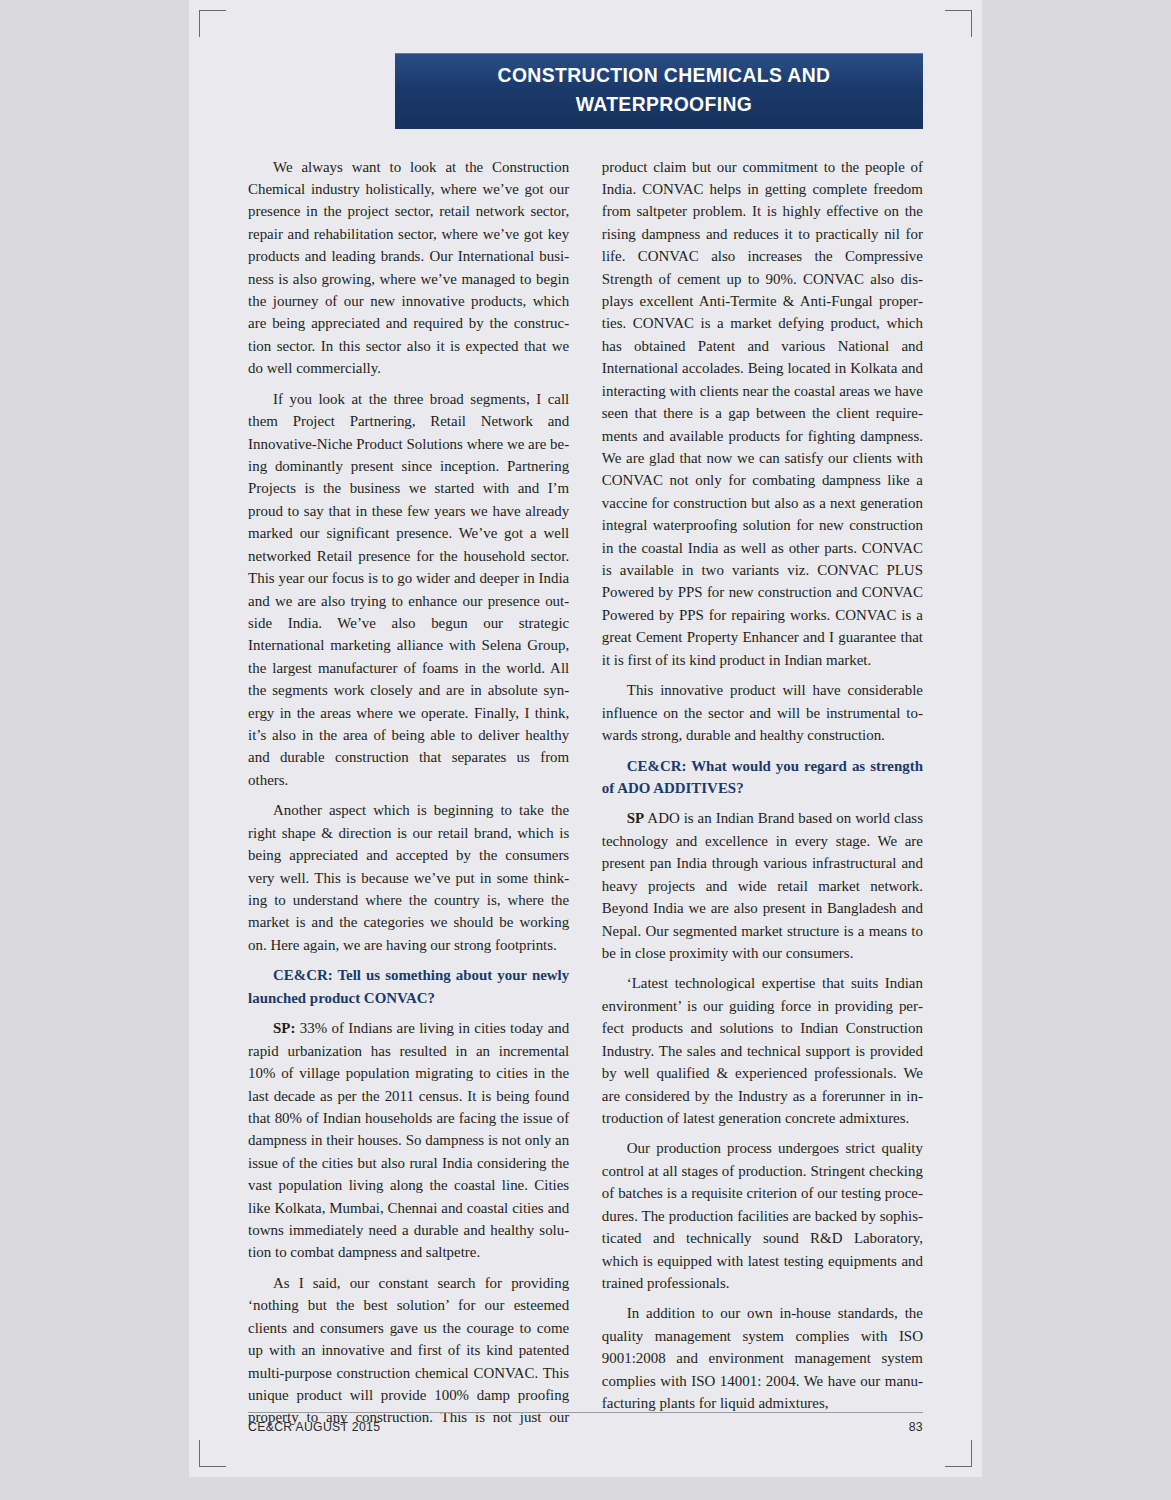CONSTRUCTION CHEMICALS AND WATERPROOFING
We always want to look at the Construction Chemical industry holistically, where we’ve got our presence in the project sector, retail network sector, repair and rehabilitation sector, where we’ve got key products and leading brands. Our International business is also growing, where we’ve managed to begin the journey of our new innovative products, which are being appreciated and required by the construction sector. In this sector also it is expected that we do well commercially.
If you look at the three broad segments, I call them Project Partnering, Retail Network and Innovative-Niche Product Solutions where we are being dominantly present since inception. Partnering Projects is the business we started with and I’m proud to say that in these few years we have already marked our significant presence. We’ve got a well networked Retail presence for the household sector. This year our focus is to go wider and deeper in India and we are also trying to enhance our presence outside India. We’ve also begun our strategic International marketing alliance with Selena Group, the largest manufacturer of foams in the world. All the segments work closely and are in absolute synergy in the areas where we operate. Finally, I think, it’s also in the area of being able to deliver healthy and durable construction that separates us from others.
Another aspect which is beginning to take the right shape & direction is our retail brand, which is being appreciated and accepted by the consumers very well. This is because we’ve put in some thinking to understand where the country is, where the market is and the categories we should be working on. Here again, we are having our strong footprints.
CE&CR: Tell us something about your newly launched product CONVAC?
SP: 33% of Indians are living in cities today and rapid urbanization has resulted in an incremental 10% of village population migrating to cities in the last decade as per the 2011 census. It is being found that 80% of Indian households are facing the issue of dampness in their houses. So dampness is not only an issue of the cities but also rural India considering the vast population living along the coastal line. Cities like Kolkata, Mumbai, Chennai and coastal cities and towns immediately need a durable and healthy solution to combat dampness and saltpetre.
As I said, our constant search for providing ‘nothing but the best solution’ for our esteemed clients and consumers gave us the courage to come up with an innovative and first of its kind patented multi-purpose construction chemical CONVAC. This unique product will provide 100% damp proofing property to any construction. This is not just our product claim but our commitment to the people of India. CONVAC helps in getting complete freedom from saltpeter problem. It is highly effective on the rising dampness and reduces it to practically nil for life. CONVAC also increases the Compressive Strength of cement up to 90%. CONVAC also displays excellent Anti-Termite & Anti-Fungal properties. CONVAC is a market defying product, which has obtained Patent and various National and International accolades. Being located in Kolkata and interacting with clients near the coastal areas we have seen that there is a gap between the client requirements and available products for fighting dampness. We are glad that now we can satisfy our clients with CONVAC not only for combating dampness like a vaccine for construction but also as a next generation integral waterproofing solution for new construction in the coastal India as well as other parts. CONVAC is available in two variants viz. CONVAC PLUS Powered by PPS for new construction and CONVAC Powered by PPS for repairing works. CONVAC is a great Cement Property Enhancer and I guarantee that it is first of its kind product in Indian market.
This innovative product will have considerable influence on the sector and will be instrumental towards strong, durable and healthy construction.
CE&CR: What would you regard as strength of ADO ADDITIVES?
SP ADO is an Indian Brand based on world class technology and excellence in every stage. We are present pan India through various infrastructural and heavy projects and wide retail market network. Beyond India we are also present in Bangladesh and Nepal. Our segmented market structure is a means to be in close proximity with our consumers.
‘Latest technological expertise that suits Indian environment’ is our guiding force in providing perfect products and solutions to Indian Construction Industry. The sales and technical support is provided by well qualified & experienced professionals. We are considered by the Industry as a forerunner in introduction of latest generation concrete admixtures.
Our production process undergoes strict quality control at all stages of production. Stringent checking of batches is a requisite criterion of our testing procedures. The production facilities are backed by sophisticated and technically sound R&D Laboratory, which is equipped with latest testing equipments and trained professionals.
In addition to our own in-house standards, the quality management system complies with ISO 9001:2008 and environment management system complies with ISO 14001: 2004. We have our manufacturing plants for liquid admixtures,
CE&CR AUGUST 2015 83